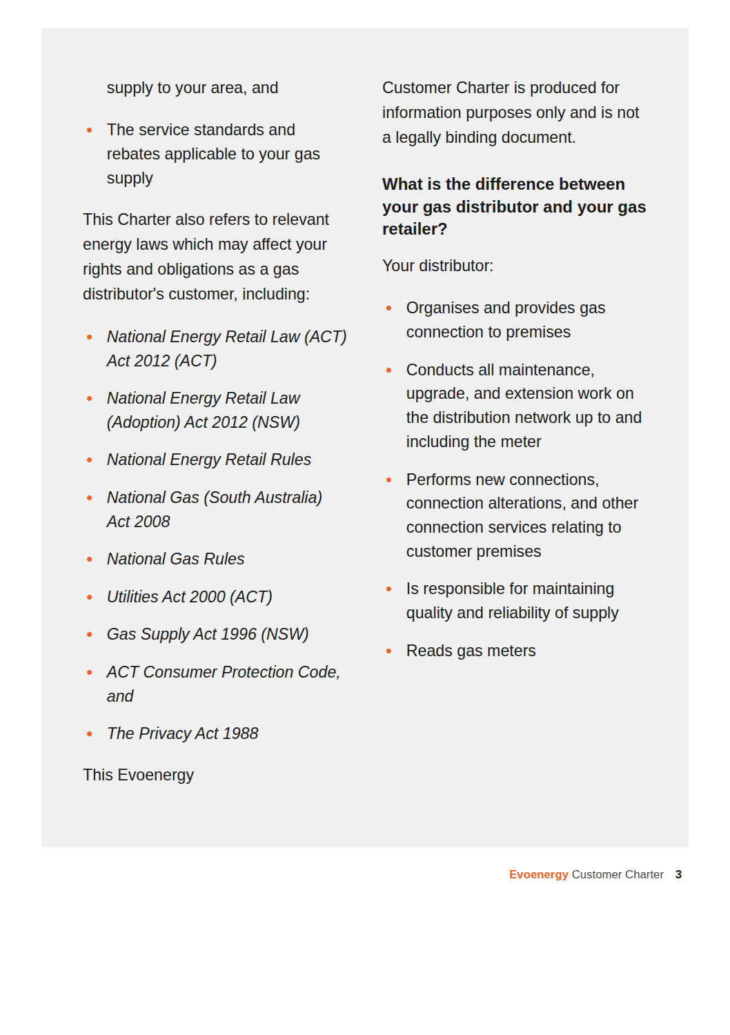supply to your area, and
The service standards and rebates applicable to your gas supply
This Charter also refers to relevant energy laws which may affect your rights and obligations as a gas distributor's customer, including:
National Energy Retail Law (ACT) Act 2012 (ACT)
National Energy Retail Law (Adoption) Act 2012 (NSW)
National Energy Retail Rules
National Gas (South Australia) Act 2008
National Gas Rules
Utilities Act 2000 (ACT)
Gas Supply Act 1996 (NSW)
ACT Consumer Protection Code, and
The Privacy Act 1988
This Evoenergy
Customer Charter is produced for information purposes only and is not a legally binding document.
What is the difference between your gas distributor and your gas retailer?
Your distributor:
Organises and provides gas connection to premises
Conducts all maintenance, upgrade, and extension work on the distribution network up to and including the meter
Performs new connections, connection alterations, and other connection services relating to customer premises
Is responsible for maintaining quality and reliability of supply
Reads gas meters
Evoenergy Customer Charter 3